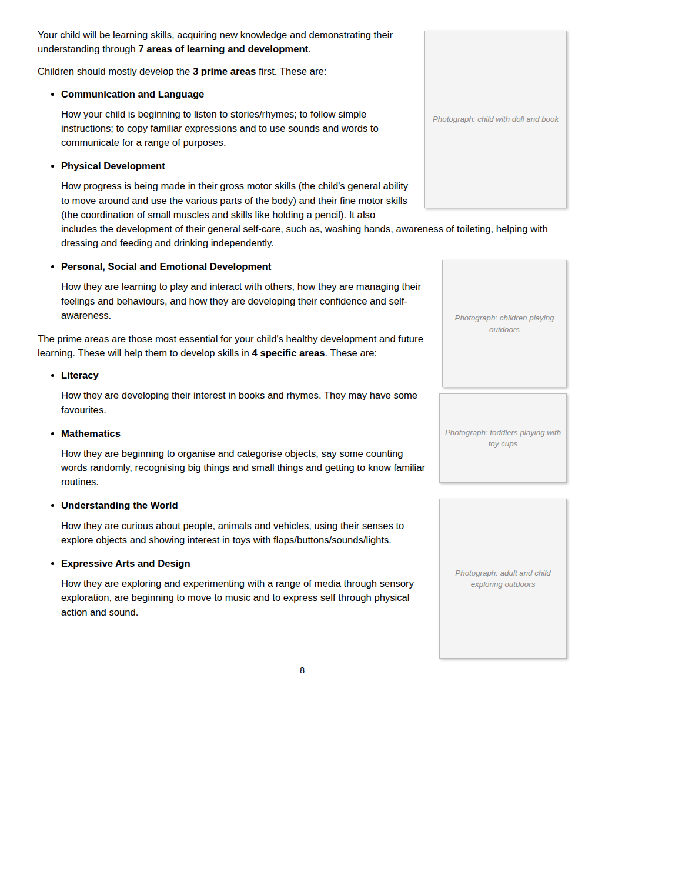Photograph: child with doll and book
Your child will be learning skills, acquiring new knowledge and demonstrating their understanding through 7 areas of learning and development.
Children should mostly develop the 3 prime areas first. These are:
Communication and Language
How your child is beginning to listen to stories/rhymes; to follow simple instructions; to copy familiar expressions and to use sounds and words to communicate for a range of purposes.
Physical Development
How progress is being made in their gross motor skills (the child's general ability to move around and use the various parts of the body) and their fine motor skills (the coordination of small muscles and skills like holding a pencil). It also includes the development of their general self-care, such as, washing hands, awareness of toileting, helping with dressing and feeding and drinking independently.
Photograph: children playing outdoors
Personal, Social and Emotional Development
How they are learning to play and interact with others, how they are managing their feelings and behaviours, and how they are developing their confidence and self-awareness.
The prime areas are those most essential for your child's healthy development and future learning. These will help them to develop skills in 4 specific areas. These are:
Photograph: toddlers playing with toy cups
Literacy
How they are developing their interest in books and rhymes. They may have some favourites.
Mathematics
How they are beginning to organise and categorise objects, say some counting words randomly, recognising big things and small things and getting to know familiar routines.
Photograph: adult and child exploring outdoors
Understanding the World
How they are curious about people, animals and vehicles, using their senses to explore objects and showing interest in toys with flaps/buttons/sounds/lights.
Expressive Arts and Design
How they are exploring and experimenting with a range of media through sensory exploration, are beginning to move to music and to express self through physical action and sound.
8